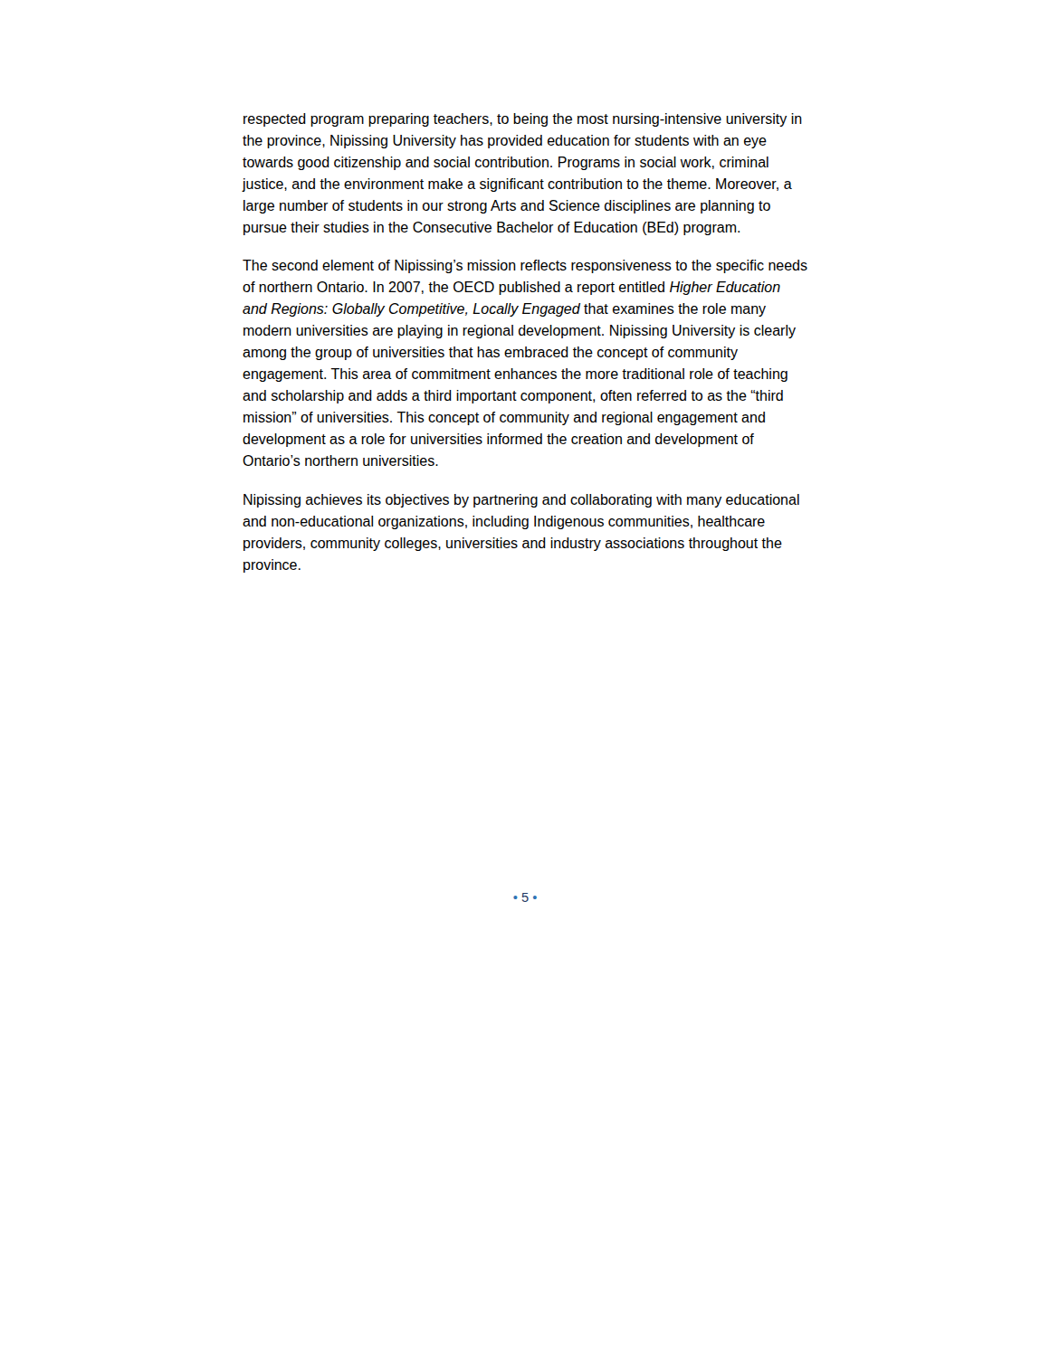respected program preparing teachers, to being the most nursing-intensive university in the province, Nipissing University has provided education for students with an eye towards good citizenship and social contribution. Programs in social work, criminal justice, and the environment make a significant contribution to the theme. Moreover, a large number of students in our strong Arts and Science disciplines are planning to pursue their studies in the Consecutive Bachelor of Education (BEd) program.
The second element of Nipissing’s mission reflects responsiveness to the specific needs of northern Ontario. In 2007, the OECD published a report entitled Higher Education and Regions: Globally Competitive, Locally Engaged that examines the role many modern universities are playing in regional development. Nipissing University is clearly among the group of universities that has embraced the concept of community engagement. This area of commitment enhances the more traditional role of teaching and scholarship and adds a third important component, often referred to as the “third mission” of universities. This concept of community and regional engagement and development as a role for universities informed the creation and development of Ontario’s northern universities.
Nipissing achieves its objectives by partnering and collaborating with many educational and non-educational organizations, including Indigenous communities, healthcare providers, community colleges, universities and industry associations throughout the province.
• 5 •